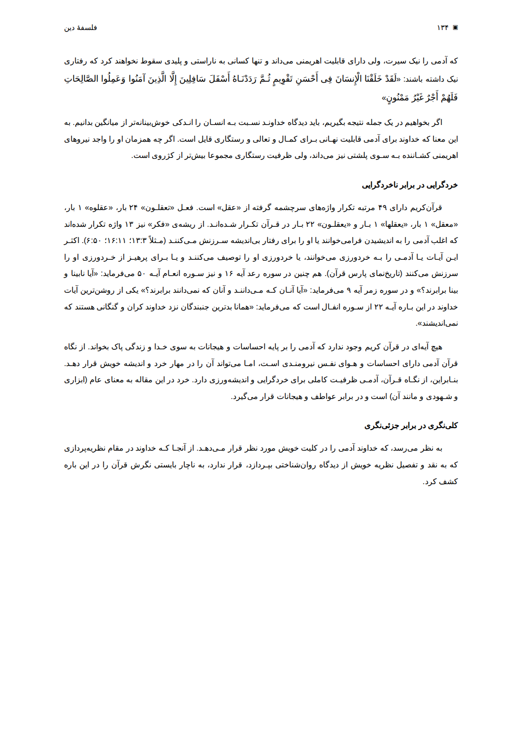▣ ۱۳۴ فلسفهٔ دین
که آدمی را نیک سیرت، ولی دارای قابلیت اهریمنی می‌داند و تنها کسانی به ناراستی و پلیدی سقوط نخواهند کرد که رفتاری نیک داشته باشند: «لَقَدْ خَلَقْنَا الْإِنسَانَ فِی أَحْسَنِ تَقْوِیمٍ ثُـمَّ رَدَدْنَـاهُ أَسْفَلَ سَافِلِینَ إِلَّا الَّذِینَ آمَنُوا وَعَمِلُوا الصَّالِحَاتِ فَلَهُمْ أَجْرٌ غَیْرُ مَمْنُونٍ»
اگر بخواهیم در یک جمله نتیجه بگیریم، باید دیدگاه خداونـد نسـبت بـه انسـان را انـدکی خوش‌بینانه‌تر از میانگین بدانیم. به این معنا که خداوند برای آدمی قابلیت نهـانی بـرای کمـال و تعالی و رستگاری قایل است. اگر چه همزمان او را واجد نیروهای اهریمنی کشـاننده بـه سـوی پلشتی نیز می‌داند، ولی ظرفیت رستگاری مجموعا بیش‌تر از کژروی است.
خردگرایی در برابر ناخردگرایی
قرآن‌کریم دارای ۴۹ مرتبه تکرار واژه‌های سرچشمه گرفته از «عقل» است. فعـل «تعقلـون» ۲۴ بار، «عقلوه» ۱ بار، «معقل» ۱ بار، «یعقلها» ۱ بـار و «یعقلـون» ۲۲ بـار در قـرآن تکـرار شـده‌انـد. از ریشه‌ی «فکر» نیز ۱۳ واژه تکرار شده‌اند که اغلب آدمی را به اندیشیدن فرامی‌خوانند یا او را برای رفتار بی‌اندیشه سـرزنش مـی‌کننـد (مـثلاً ۱۳:۳؛ ۱۶:۱۱؛ ۶:۵۰). اکثـر ایـن آیـات یـا آدمـی را بـه خردورزی می‌خوانند، یا خردورزی او را توصیف می‌کننـد و یـا بـرای پرهیـز از خـردورزی او را سرزنش می‌کنند (تاریخ‌نمای پارس قرآن). هم چنین در سوره رعد آیه ۱۶ و نیز سـوره انعـام آیـه ۵۰ می‌فرماید: «آیا نابینا و بینا برابرند؟» و در سوره زمر آیه ۹ می‌فرماید: «آیا آنـان کـه مـی‌داننـد و آنان که نمی‌دانند برابرند؟» یکی از روشن‌ترین آیات خداوند در این بـاره آیـه ۲۲ از سـوره انفـال است که می‌فرماید: «همانا بدترین جنبندگان نزد خداوند کران و گنگانی هستند که نمی‌اندیشند».
هیچ آیه‌ای در قرآن کریم وجود ندارد که آدمی را بر پایه احساسات و هیجانات به سوی خـدا و زندگی پاک بخواند. از نگاه قرآن آدمی دارای احساسات و هـوای نفـس نیرومنـدی اسـت، امـا می‌تواند آن را در مهار خرد و اندیشه خویش قرار دهـد. بنـابراین، از نگـاه قـرآن، آدمـی ظرفیـت کاملی برای خردگرایی و اندیشه‌ورزی دارد. خرد در این مقاله به معنای عام (ابزاری و شـهودی و مانند آن) است و در برابر عواطف و هیجانات قرار می‌گیرد.
کلی‌نگری در برابر جزئی‌نگری
به نظر می‌رسد، که خداوند آدمی را در کلیت خویش مورد نظر قرار مـی‌دهـد. از آنجـا کـه خداوند در مقام نظریه‌پردازی که به نقد و تفصیل نظریه خویش از دیدگاه روان‌شناختی بپـردازد، قرار ندارد، به ناچار بایستی نگرش قرآن را در این باره کشف کرد.